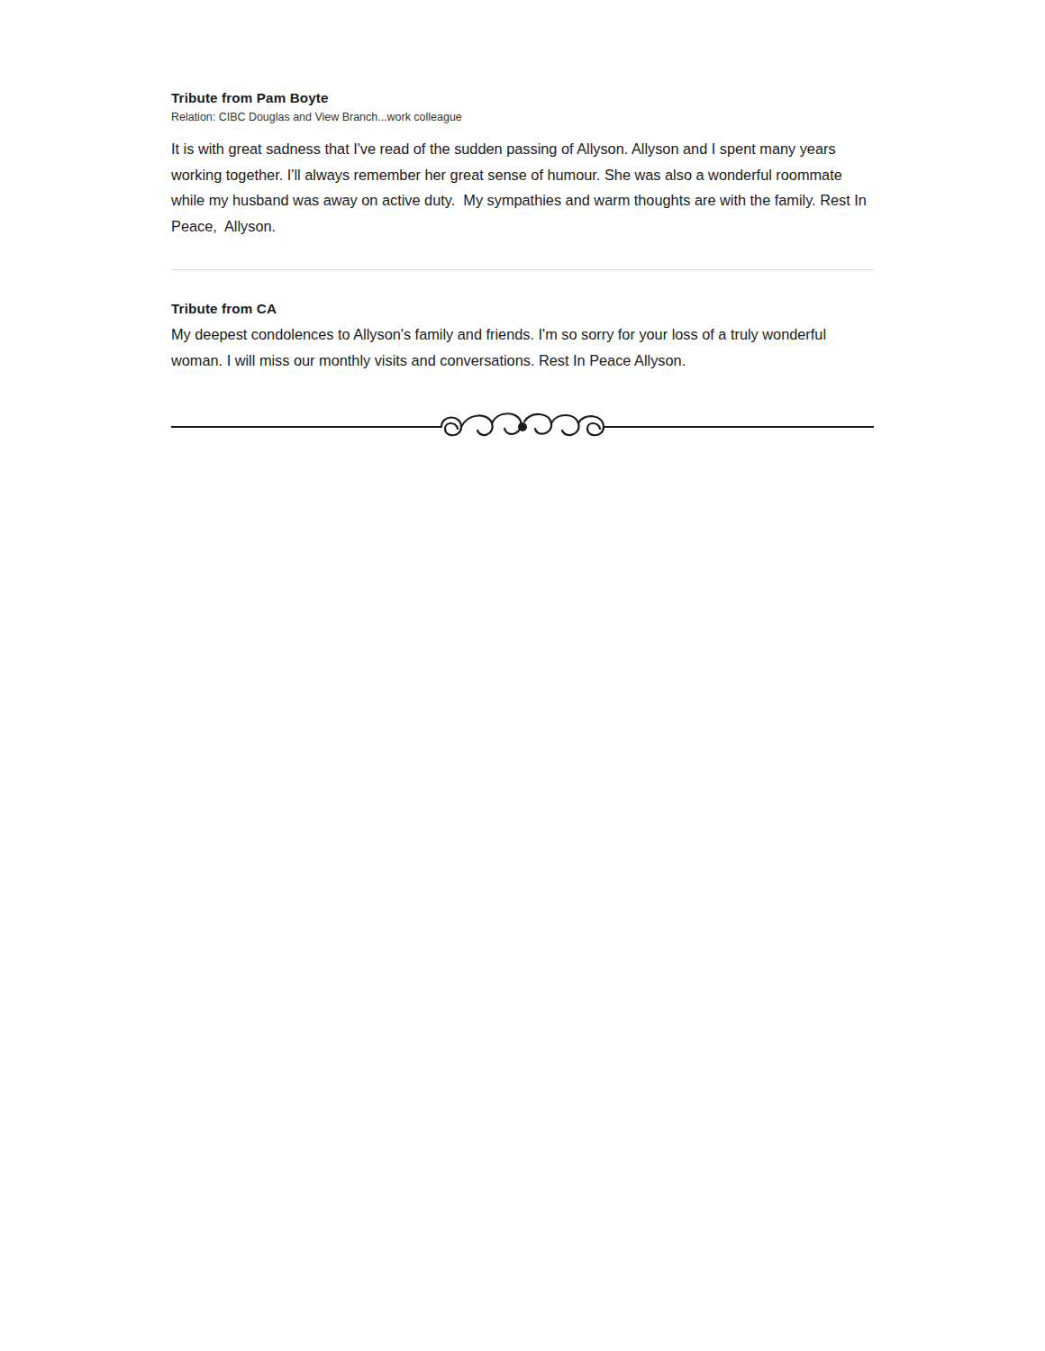Tribute from Pam Boyte
Relation: CIBC Douglas and View Branch...work colleague
It is with great sadness that I've read of the sudden passing of Allyson. Allyson and I spent many years working together. I'll always remember her great sense of humour. She was also a wonderful roommate while my husband was away on active duty. My sympathies and warm thoughts are with the family. Rest In Peace, Allyson.
Tribute from CA
My deepest condolences to Allyson's family and friends. I'm so sorry for your loss of a truly wonderful woman. I will miss our monthly visits and conversations. Rest In Peace Allyson.